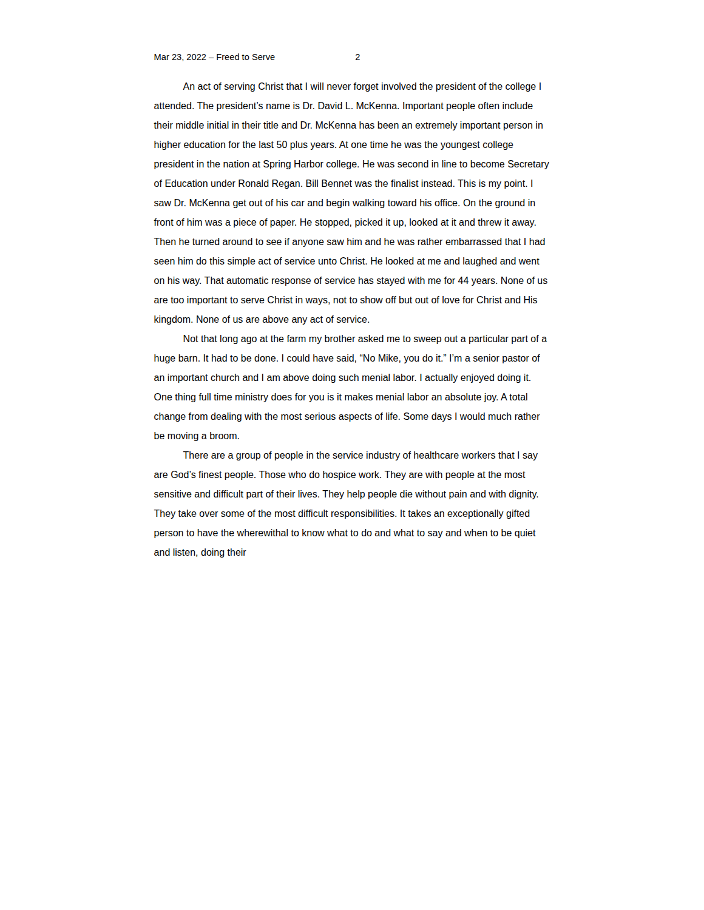Mar 23, 2022 – Freed to Serve2
An act of serving Christ that I will never forget involved the president of the college I attended. The president’s name is Dr. David L. McKenna. Important people often include their middle initial in their title and Dr. McKenna has been an extremely important person in higher education for the last 50 plus years. At one time he was the youngest college president in the nation at Spring Harbor college. He was second in line to become Secretary of Education under Ronald Regan. Bill Bennet was the finalist instead. This is my point. I saw Dr. McKenna get out of his car and begin walking toward his office. On the ground in front of him was a piece of paper. He stopped, picked it up, looked at it and threw it away. Then he turned around to see if anyone saw him and he was rather embarrassed that I had seen him do this simple act of service unto Christ. He looked at me and laughed and went on his way. That automatic response of service has stayed with me for 44 years. None of us are too important to serve Christ in ways, not to show off but out of love for Christ and His kingdom. None of us are above any act of service.
Not that long ago at the farm my brother asked me to sweep out a particular part of a huge barn. It had to be done. I could have said, “No Mike, you do it.” I’m a senior pastor of an important church and I am above doing such menial labor. I actually enjoyed doing it. One thing full time ministry does for you is it makes menial labor an absolute joy. A total change from dealing with the most serious aspects of life. Some days I would much rather be moving a broom.
There are a group of people in the service industry of healthcare workers that I say are God’s finest people. Those who do hospice work. They are with people at the most sensitive and difficult part of their lives. They help people die without pain and with dignity. They take over some of the most difficult responsibilities. It takes an exceptionally gifted person to have the wherewithal to know what to do and what to say and when to be quiet and listen, doing their